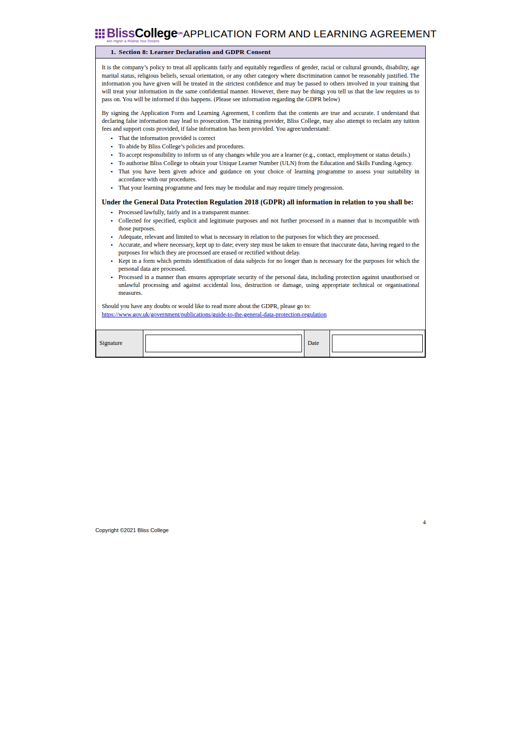Bliss College UK
Aim Higher & Realise Your Dreams
APPLICATION FORM AND LEARNING AGREEMENT
1. Section 8: Learner Declaration and GDPR Consent
It is the company’s policy to treat all applicants fairly and equitably regardless of gender, racial or cultural grounds, disability, age marital status, religious beliefs, sexual orientation, or any other category where discrimination cannot be reasonably justified. The information you have given will be treated in the strictest confidence and may be passed to others involved in your training that will treat your information in the same confidential manner. However, there may be things you tell us that the law requires us to pass on. You will be informed if this happens. (Please see information regarding the GDPR below)
By signing the Application Form and Learning Agreement, I confirm that the contents are true and accurate. I understand that declaring false information may lead to prosecution. The training provider, Bliss College, may also attempt to reclaim any tuition fees and support costs provided, if false information has been provided. You agree/understand:
That the information provided is correct
To abide by Bliss College’s policies and procedures.
To accept responsibility to inform us of any changes while you are a learner (e.g., contact, employment or status details.)
To authorise Bliss College to obtain your Unique Learner Number (ULN) from the Education and Skills Funding Agency.
That you have been given advice and guidance on your choice of learning programme to assess your suitability in accordance with our procedures.
That your learning programme and fees may be modular and may require timely progression.
Under the General Data Protection Regulation 2018 (GDPR) all information in relation to you shall be:
Processed lawfully, fairly and in a transparent manner.
Collected for specified, explicit and legitimate purposes and not further processed in a manner that is incompatible with those purposes.
Adequate, relevant and limited to what is necessary in relation to the purposes for which they are processed.
Accurate, and where necessary, kept up to date; every step must be taken to ensure that inaccurate data, having regard to the purposes for which they are processed are erased or rectified without delay.
Kept in a form which permits identification of data subjects for no longer than is necessary for the purposes for which the personal data are processed.
Processed in a manner than ensures appropriate security of the personal data, including protection against unauthorised or unlawful processing and against accidental loss, destruction or damage, using appropriate technical or organisational measures.
Should you have any doubts or would like to read more about the GDPR, please go to:
https://www.gov.uk/government/publications/guide-to-the-general-data-protection-regulation
| Signature | | Date | |
4
Copyright ©2021 Bliss College